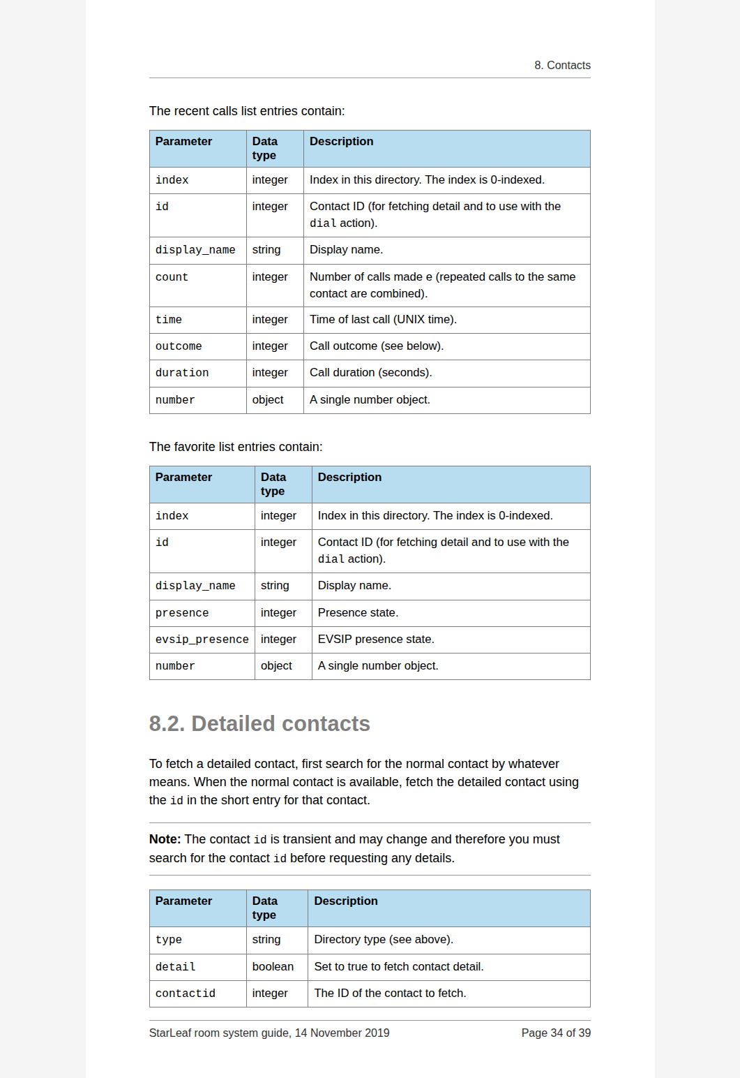8. Contacts
The recent calls list entries contain:
| Parameter | Data type | Description |
| --- | --- | --- |
| index | integer | Index in this directory. The index is 0-indexed. |
| id | integer | Contact ID (for fetching detail and to use with the dial action). |
| display_name | string | Display name. |
| count | integer | Number of calls made e (repeated calls to the same contact are combined). |
| time | integer | Time of last call (UNIX time). |
| outcome | integer | Call outcome (see below). |
| duration | integer | Call duration (seconds). |
| number | object | A single number object. |
The favorite list entries contain:
| Parameter | Data type | Description |
| --- | --- | --- |
| index | integer | Index in this directory. The index is 0-indexed. |
| id | integer | Contact ID (for fetching detail and to use with the dial action). |
| display_name | string | Display name. |
| presence | integer | Presence state. |
| evsip_presence | integer | EVSIP presence state. |
| number | object | A single number object. |
8.2. Detailed contacts
To fetch a detailed contact, first search for the normal contact by whatever means. When the normal contact is available, fetch the detailed contact using the id in the short entry for that contact.
Note: The contact id is transient and may change and therefore you must search for the contact id before requesting any details.
| Parameter | Data type | Description |
| --- | --- | --- |
| type | string | Directory type (see above). |
| detail | boolean | Set to true to fetch contact detail. |
| contactid | integer | The ID of the contact to fetch. |
StarLeaf room system guide, 14 November 2019 Page 34 of 39